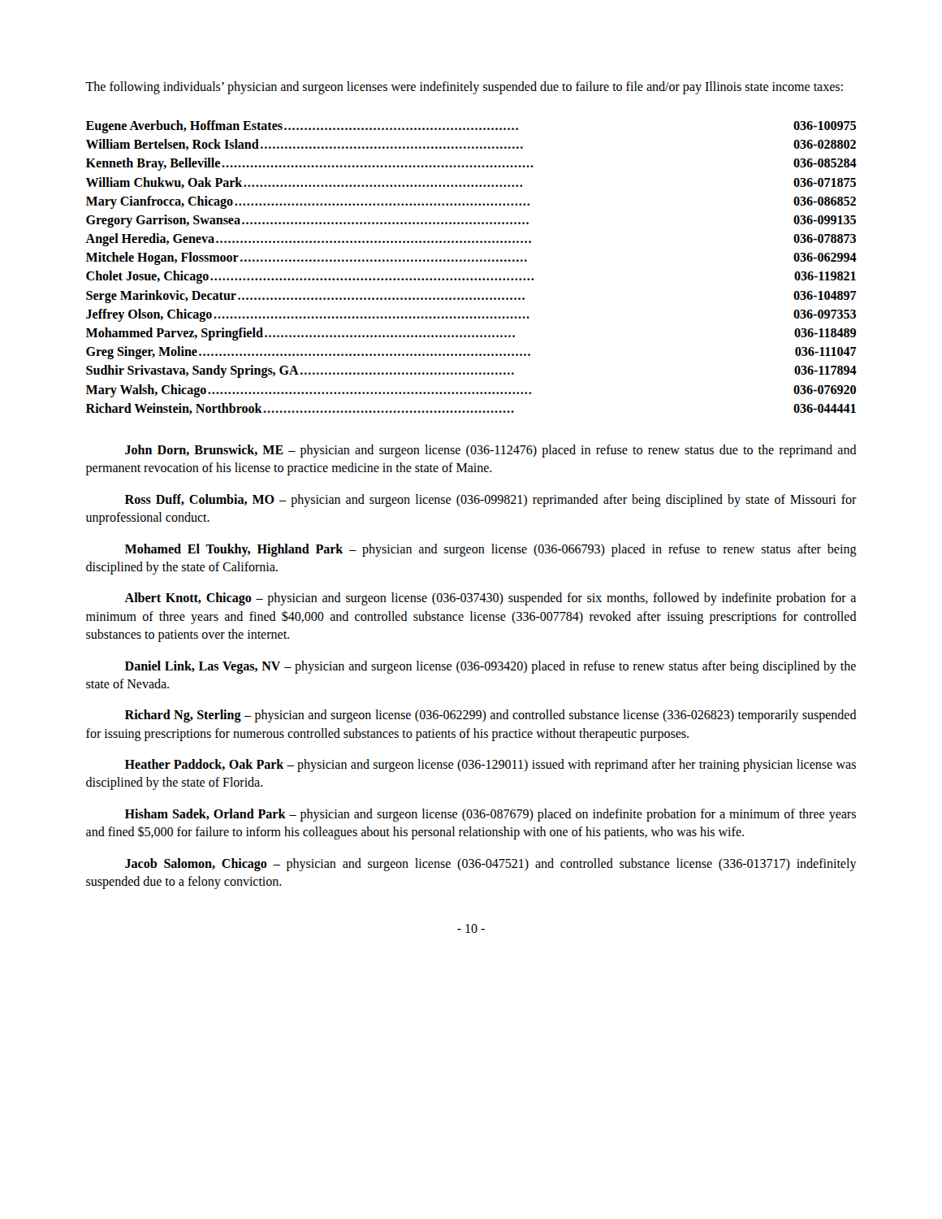The following individuals’ physician and surgeon licenses were indefinitely suspended due to failure to file and/or pay Illinois state income taxes:
Eugene Averbuch, Hoffman Estates.......................................................... 036-100975
William Bertelsen, Rock Island................................................................. 036-028802
Kenneth Bray, Belleville............................................................................. 036-085284
William Chukwu, Oak Park..................................................................... 036-071875
Mary Cianfrocca, Chicago......................................................................... 036-086852
Gregory Garrison, Swansea....................................................................... 036-099135
Angel Heredia, Geneva.............................................................................. 036-078873
Mitchele Hogan, Flossmoor....................................................................... 036-062994
Cholet Josue, Chicago................................................................................ 036-119821
Serge Marinkovic, Decatur....................................................................... 036-104897
Jeffrey Olson, Chicago.............................................................................. 036-097353
Mohammed Parvez, Springfield.............................................................. 036-118489
Greg Singer, Moline.................................................................................. 036-111047
Sudhir Srivastava, Sandy Springs, GA..................................................... 036-117894
Mary Walsh, Chicago................................................................................ 036-076920
Richard Weinstein, Northbrook.............................................................. 036-044441
John Dorn, Brunswick, ME – physician and surgeon license (036-112476) placed in refuse to renew status due to the reprimand and permanent revocation of his license to practice medicine in the state of Maine.
Ross Duff, Columbia, MO – physician and surgeon license (036-099821) reprimanded after being disciplined by state of Missouri for unprofessional conduct.
Mohamed El Toukhy, Highland Park – physician and surgeon license (036-066793) placed in refuse to renew status after being disciplined by the state of California.
Albert Knott, Chicago – physician and surgeon license (036-037430) suspended for six months, followed by indefinite probation for a minimum of three years and fined $40,000 and controlled substance license (336-007784) revoked after issuing prescriptions for controlled substances to patients over the internet.
Daniel Link, Las Vegas, NV – physician and surgeon license (036-093420) placed in refuse to renew status after being disciplined by the state of Nevada.
Richard Ng, Sterling – physician and surgeon license (036-062299) and controlled substance license (336-026823) temporarily suspended for issuing prescriptions for numerous controlled substances to patients of his practice without therapeutic purposes.
Heather Paddock, Oak Park – physician and surgeon license (036-129011) issued with reprimand after her training physician license was disciplined by the state of Florida.
Hisham Sadek, Orland Park – physician and surgeon license (036-087679) placed on indefinite probation for a minimum of three years and fined $5,000 for failure to inform his colleagues about his personal relationship with one of his patients, who was his wife.
Jacob Salomon, Chicago – physician and surgeon license (036-047521) and controlled substance license (336-013717) indefinitely suspended due to a felony conviction.
- 10 -